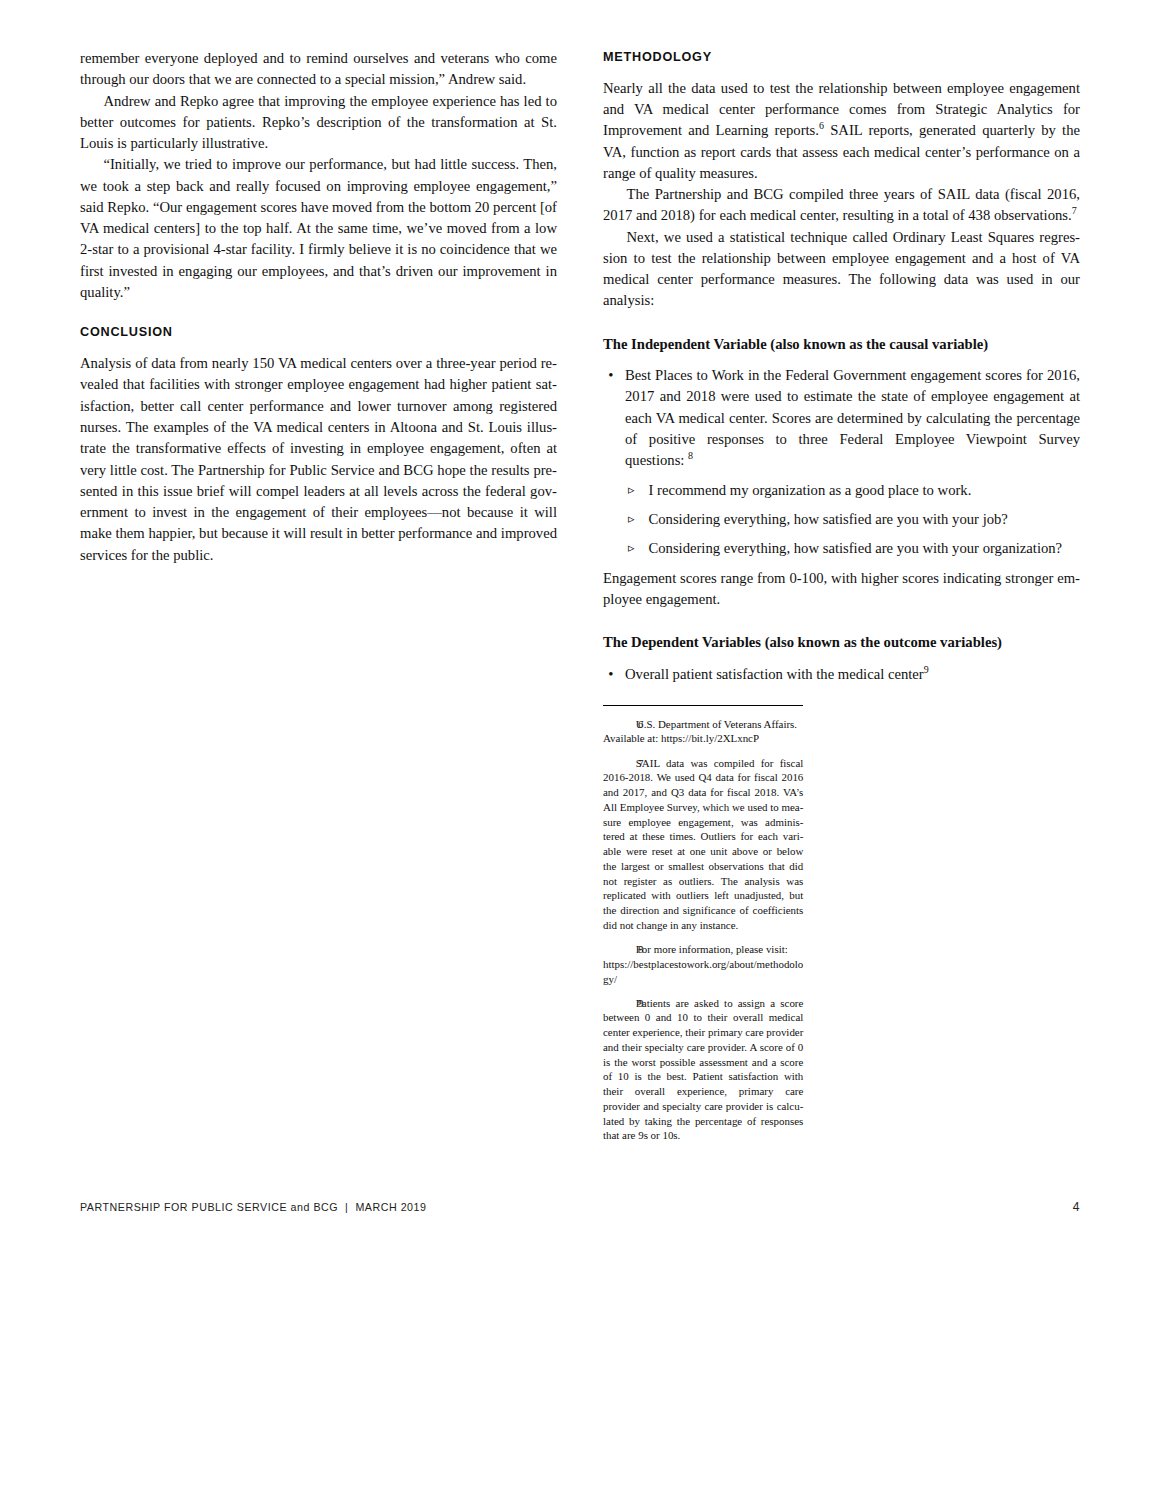remember everyone deployed and to remind ourselves and veterans who come through our doors that we are connected to a special mission,” Andrew said.
Andrew and Repko agree that improving the employee experience has led to better outcomes for patients. Repko’s description of the transformation at St. Louis is particularly illustrative.
“Initially, we tried to improve our performance, but had little success. Then, we took a step back and really focused on improving employee engagement,” said Repko. “Our engagement scores have moved from the bottom 20 percent [of VA medical centers] to the top half. At the same time, we’ve moved from a low 2-star to a provisional 4-star facility. I firmly believe it is no coincidence that we first invested in engaging our employees, and that’s driven our improvement in quality.”
Conclusion
Analysis of data from nearly 150 VA medical centers over a three-year period revealed that facilities with stronger employee engagement had higher patient satisfaction, better call center performance and lower turnover among registered nurses. The examples of the VA medical centers in Altoona and St. Louis illustrate the transformative effects of investing in employee engagement, often at very little cost. The Partnership for Public Service and BCG hope the results presented in this issue brief will compel leaders at all levels across the federal government to invest in the engagement of their employees—not because it will make them happier, but because it will result in better performance and improved services for the public.
Methodology
Nearly all the data used to test the relationship between employee engagement and VA medical center performance comes from Strategic Analytics for Improvement and Learning reports.6 SAIL reports, generated quarterly by the VA, function as report cards that assess each medical center’s performance on a range of quality measures.
The Partnership and BCG compiled three years of SAIL data (fiscal 2016, 2017 and 2018) for each medical center, resulting in a total of 438 observations.7
Next, we used a statistical technique called Ordinary Least Squares regression to test the relationship between employee engagement and a host of VA medical center performance measures. The following data was used in our analysis:
The Independent Variable (also known as the causal variable)
Best Places to Work in the Federal Government engagement scores for 2016, 2017 and 2018 were used to estimate the state of employee engagement at each VA medical center. Scores are determined by calculating the percentage of positive responses to three Federal Employee Viewpoint Survey questions: 8
I recommend my organization as a good place to work.
Considering everything, how satisfied are you with your job?
Considering everything, how satisfied are you with your organization?
Engagement scores range from 0-100, with higher scores indicating stronger employee engagement.
The Dependent Variables (also known as the outcome variables)
Overall patient satisfaction with the medical center9
6 U.S. Department of Veterans Affairs.
Available at: https://bit.ly/2XLxncP
7 SAIL data was compiled for fiscal 2016-2018. We used Q4 data for fiscal 2016 and 2017, and Q3 data for fiscal 2018. VA’s All Employee Survey, which we used to measure employee engagement, was administered at these times. Outliers for each variable were reset at one unit above or below the largest or smallest observations that did not register as outliers. The analysis was replicated with outliers left unadjusted, but the direction and significance of coefficients did not change in any instance.
8 For more information, please visit:
https://bestplacestowork.org/about/methodology/
9 Patients are asked to assign a score between 0 and 10 to their overall medical center experience, their primary care provider and their specialty care provider. A score of 0 is the worst possible assessment and a score of 10 is the best. Patient satisfaction with their overall experience, primary care provider and specialty care provider is calculated by taking the percentage of responses that are 9s or 10s.
PARTNERSHIP FOR PUBLIC SERVICE and BCG | MARCH 2019
4